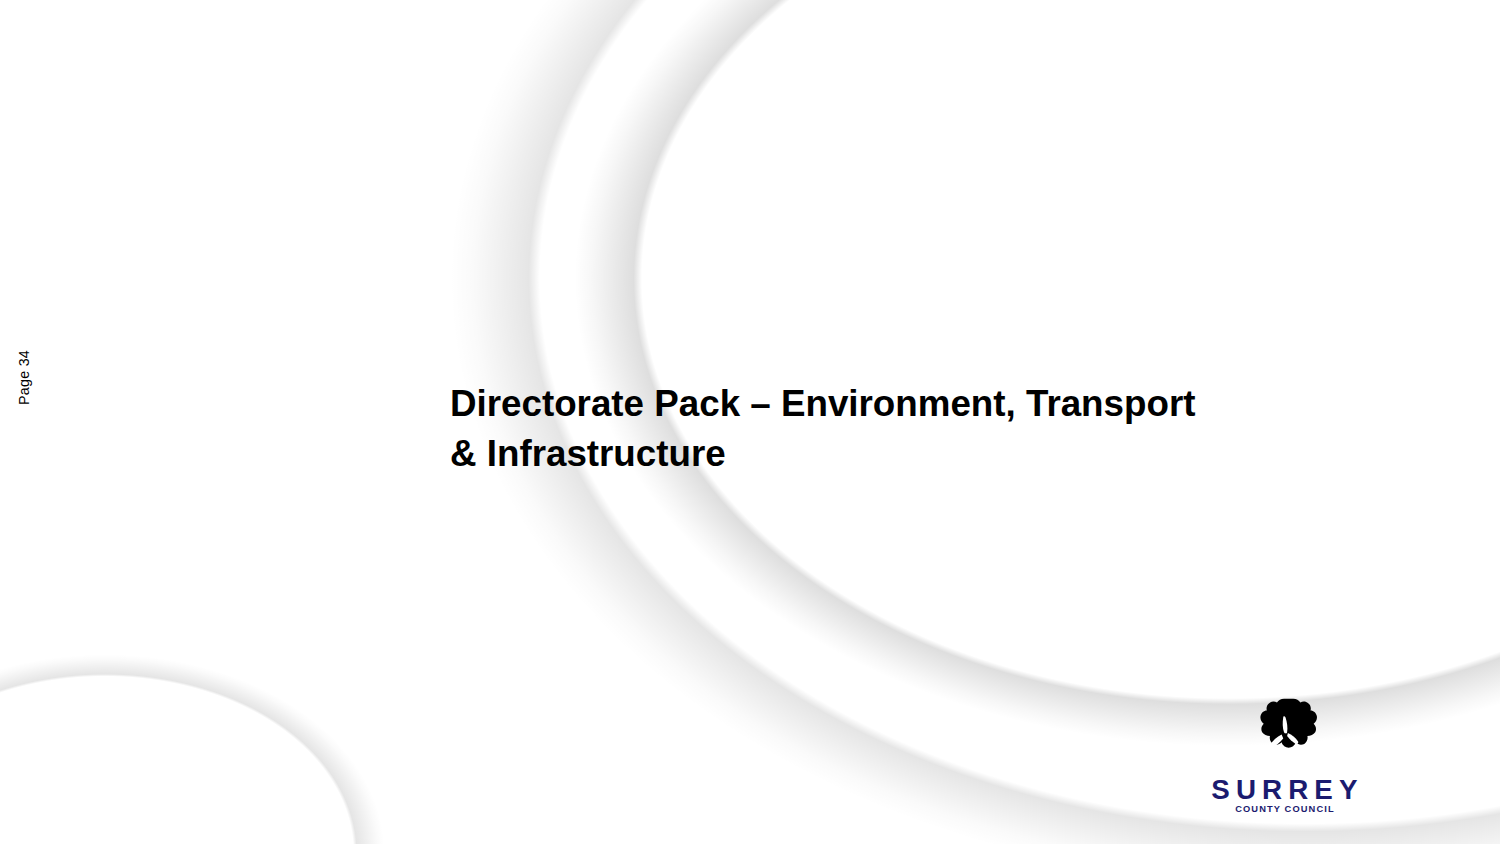Page 34
Directorate Pack – Environment, Transport & Infrastructure
SURREY
COUNTY COUNCIL